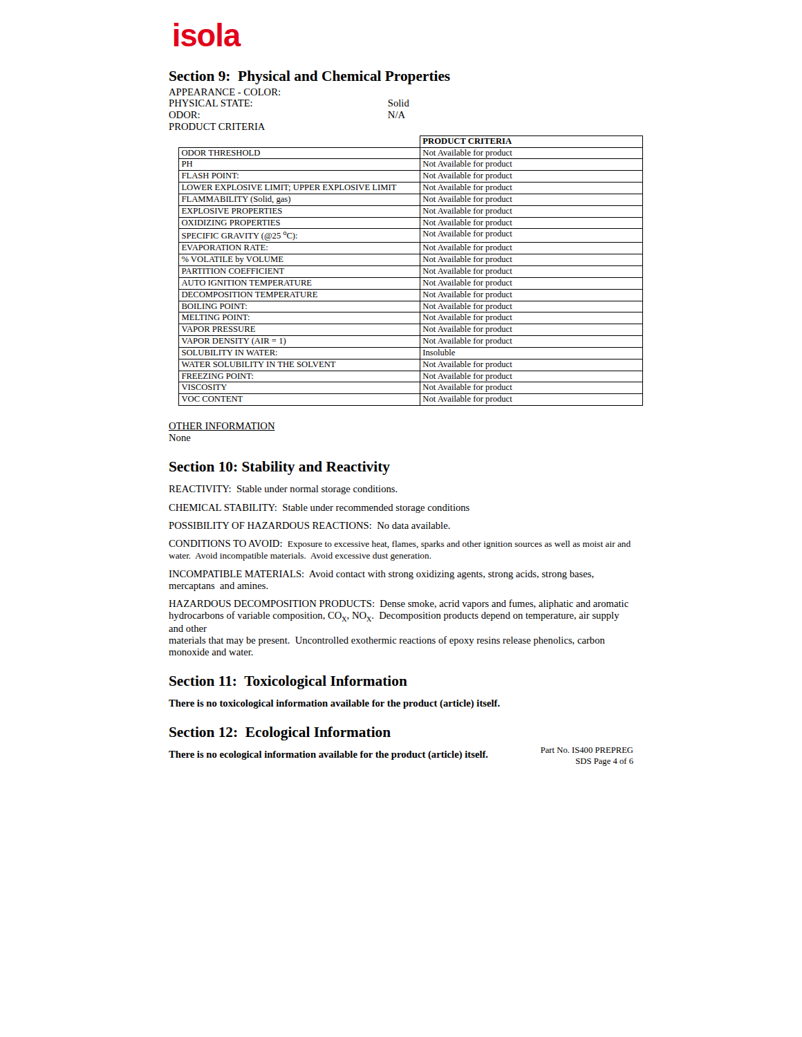isola
Section 9: Physical and Chemical Properties
APPEARANCE - COLOR:
PHYSICAL STATE: Solid
ODOR: N/A
PRODUCT CRITERIA
| | PRODUCT CRITERIA |
| ODOR THRESHOLD | Not Available for product |
| PH | Not Available for product |
| FLASH POINT: | Not Available for product |
| LOWER EXPLOSIVE LIMIT; UPPER EXPLOSIVE LIMIT | Not Available for product |
| FLAMMABILITY (Solid, gas) | Not Available for product |
| EXPLOSIVE PROPERTIES | Not Available for product |
| OXIDIZING PROPERTIES | Not Available for product |
| SPECIFIC GRAVITY (@25 o C): | Not Available for product |
| EVAPORATION RATE: | Not Available for product |
| % VOLATILE by VOLUME | Not Available for product |
| PARTITION COEFFICIENT | Not Available for product |
| AUTO IGNITION TEMPERATURE | Not Available for product |
| DECOMPOSITION TEMPERATURE | Not Available for product |
| BOILING POINT: | Not Available for product |
| MELTING POINT: | Not Available for product |
| VAPOR PRESSURE | Not Available for product |
| VAPOR DENSITY (AIR = 1) | Not Available for product |
| SOLUBILITY IN WATER: | Insoluble |
| WATER SOLUBILITY IN THE SOLVENT | Not Available for product |
| FREEZING POINT: | Not Available for product |
| VISCOSITY | Not Available for product |
| VOC CONTENT | Not Available for product |
OTHER INFORMATION
None
Section 10: Stability and Reactivity
REACTIVITY: Stable under normal storage conditions.
CHEMICAL STABILITY: Stable under recommended storage conditions
POSSIBILITY OF HAZARDOUS REACTIONS: No data available.
CONDITIONS TO AVOID: Exposure to excessive heat, flames, sparks and other ignition sources as well as moist air and water. Avoid incompatible materials. Avoid excessive dust generation.
INCOMPATIBLE MATERIALS: Avoid contact with strong oxidizing agents, strong acids, strong bases, mercaptans and amines.
HAZARDOUS DECOMPOSITION PRODUCTS: Dense smoke, acrid vapors and fumes, aliphatic and aromatic hydrocarbons of variable composition, COX, NOX. Decomposition products depend on temperature, air supply and other
materials that may be present. Uncontrolled exothermic reactions of epoxy resins release phenolics, carbon monoxide and water.
Section 11: Toxicological Information
There is no toxicological information available for the product (article) itself.
Section 12: Ecological Information
There is no ecological information available for the product (article) itself.
Part No. IS400 PREPREG
SDS Page 4 of 6